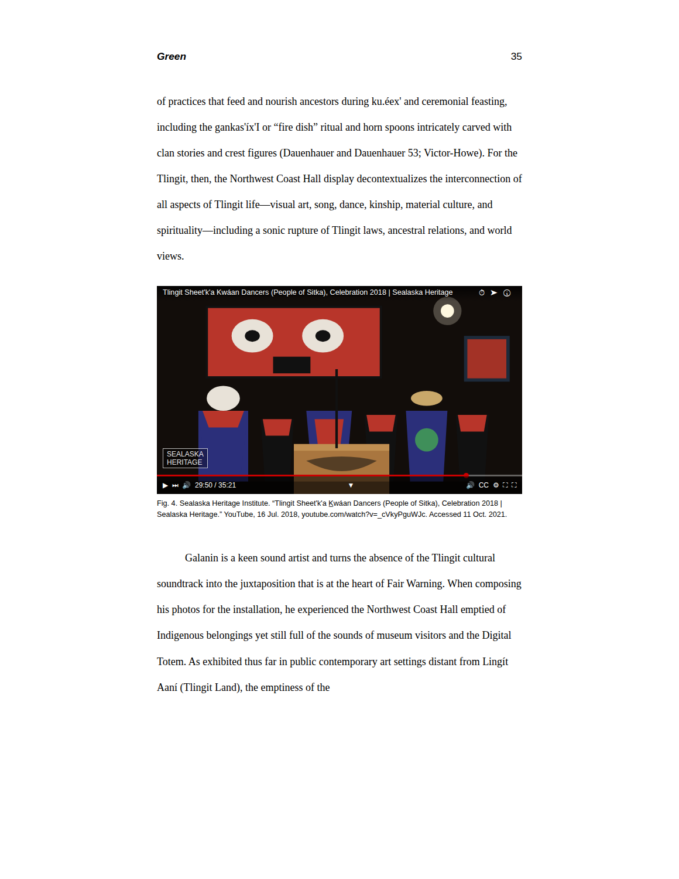Green 35
of practices that feed and nourish ancestors during ku.éex' and ceremonial feasting, including the gankas'íx'I or “fire dish” ritual and horn spoons intricately carved with clan stories and crest figures (Dauenhauer and Dauenhauer 53; Victor-Howe). For the Tlingit, then, the Northwest Coast Hall display decontextualizes the interconnection of all aspects of Tlingit life—visual art, song, dance, kinship, material culture, and spirituality—including a sonic rupture of Tlingit laws, ancestral relations, and world views.
Tlingit Sheet'k'a Kwáan Dancers (People of Sitka), Celebration 2018 | Sealaska Heritage
⏱➤ⓘ
SEALASKA
HERITAGE
▶ ⏭ 🔊 29:50 / 35:21 ▼ 🔊 CC ⚙ ⛶ ⛶
Fig. 4. Sealaska Heritage Institute. “Tlingit Sheet'k'a K̲wáan Dancers (People of Sitka), Celebration 2018 | Sealaska Heritage.” YouTube, 16 Jul. 2018, youtube.com/watch?v=_cVkyPguWJc. Accessed 11 Oct. 2021.
Galanin is a keen sound artist and turns the absence of the Tlingit cultural soundtrack into the juxtaposition that is at the heart of Fair Warning. When composing his photos for the installation, he experienced the Northwest Coast Hall emptied of Indigenous belongings yet still full of the sounds of museum visitors and the Digital Totem. As exhibited thus far in public contemporary art settings distant from Lingít Aaní (Tlingit Land), the emptiness of the